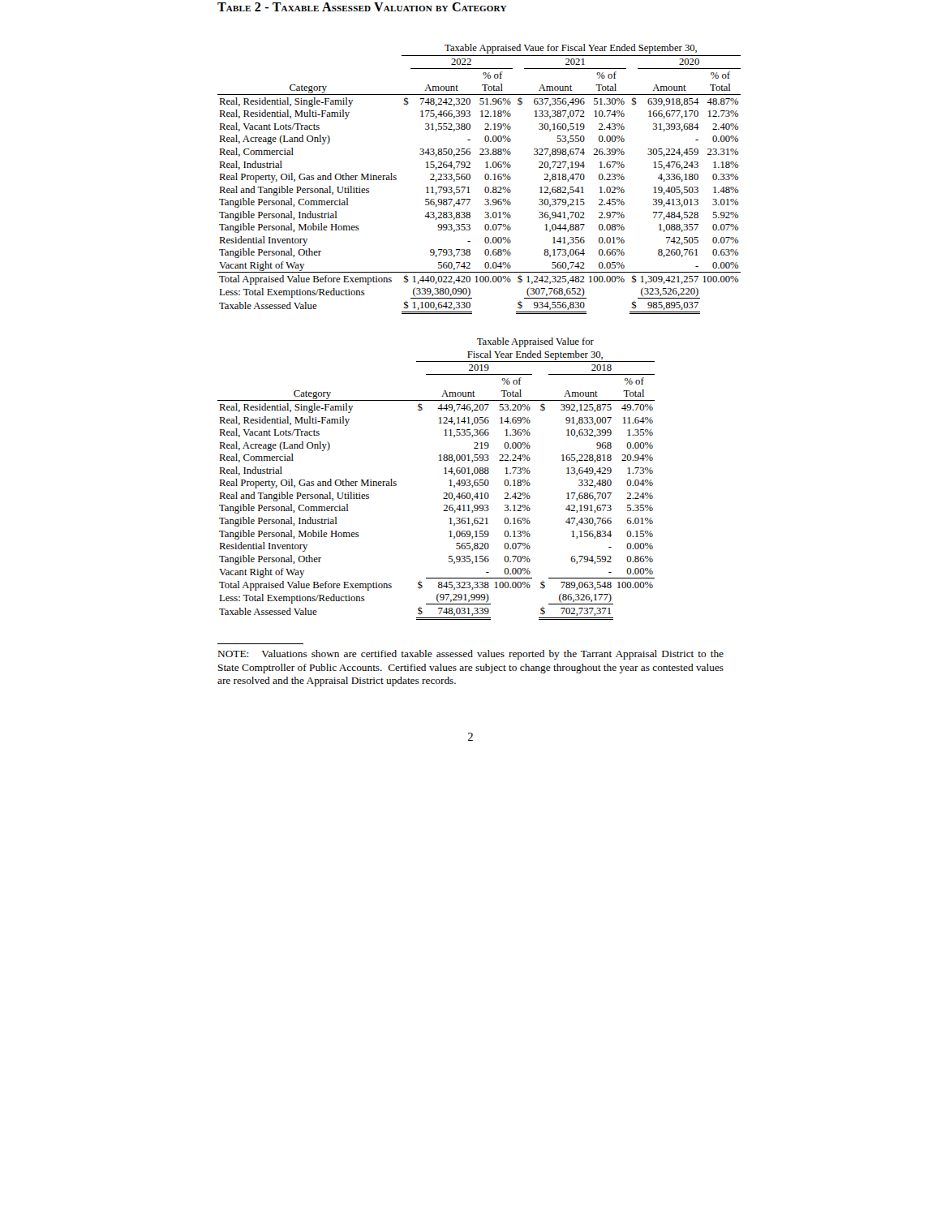Table 2 - Taxable Assessed Valuation by Category
| | | Taxable Appraised Vaue for Fiscal Year Ended September 30, |
| | | | 2022 | | | 2021 | | | 2020 |
| | | | | % of | | | | % of | | | | % of |
| Category | | | Amount | Total | | | Amount | Total | | | Amount | Total |
| Real, Residential, Single-Family | | $ | 748,242,320 | 51.96% | | $ | 637,356,496 | 51.30% | | $ | 639,918,854 | 48.87% |
| Real, Residential, Multi-Family | | | 175,466,393 | 12.18% | | | 133,387,072 | 10.74% | | | 166,677,170 | 12.73% |
| Real, Vacant Lots/Tracts | | | 31,552,380 | 2.19% | | | 30,160,519 | 2.43% | | | 31,393,684 | 2.40% |
| Real, Acreage (Land Only) | | | - | 0.00% | | | 53,550 | 0.00% | | | - | 0.00% |
| Real, Commercial | | | 343,850,256 | 23.88% | | | 327,898,674 | 26.39% | | | 305,224,459 | 23.31% |
| Real, Industrial | | | 15,264,792 | 1.06% | | | 20,727,194 | 1.67% | | | 15,476,243 | 1.18% |
| Real Property, Oil, Gas and Other Minerals | | | 2,233,560 | 0.16% | | | 2,818,470 | 0.23% | | | 4,336,180 | 0.33% |
| Real and Tangible Personal, Utilities | | | 11,793,571 | 0.82% | | | 12,682,541 | 1.02% | | | 19,405,503 | 1.48% |
| Tangible Personal, Commercial | | | 56,987,477 | 3.96% | | | 30,379,215 | 2.45% | | | 39,413,013 | 3.01% |
| Tangible Personal, Industrial | | | 43,283,838 | 3.01% | | | 36,941,702 | 2.97% | | | 77,484,528 | 5.92% |
| Tangible Personal, Mobile Homes | | | 993,353 | 0.07% | | | 1,044,887 | 0.08% | | | 1,088,357 | 0.07% |
| Residential Inventory | | | - | 0.00% | | | 141,356 | 0.01% | | | 742,505 | 0.07% |
| Tangible Personal, Other | | | 9,793,738 | 0.68% | | | 8,173,064 | 0.66% | | | 8,260,761 | 0.63% |
| Vacant Right of Way | | | 560,742 | 0.04% | | | 560,742 | 0.05% | | | - | 0.00% |
| Total Appraised Value Before Exemptions | | $ | 1,440,022,420 | 100.00% | | $ | 1,242,325,482 | 100.00% | | $ | 1,309,421,257 | 100.00% |
| Less: Total Exemptions/Reductions | | | (339,380,090) | | | | (307,768,652) | | | | (323,526,220) | |
| Taxable Assessed Value | | $ | 1,100,642,330 | | | $ | 934,556,830 | | | $ | 985,895,037 | |
| | | Taxable Appraised Value for | |
| | | Fiscal Year Ended September 30, | |
| | | | 2019 | | | 2018 | |
| | | | | % of | | | | % of | |
| Category | | | Amount | Total | | | Amount | Total | |
| Real, Residential, Single-Family | | $ | 449,746,207 | 53.20% | | $ | 392,125,875 | 49.70% | |
| Real, Residential, Multi-Family | | | 124,141,056 | 14.69% | | | 91,833,007 | 11.64% | |
| Real, Vacant Lots/Tracts | | | 11,535,366 | 1.36% | | | 10,632,399 | 1.35% | |
| Real, Acreage (Land Only) | | | 219 | 0.00% | | | 968 | 0.00% | |
| Real, Commercial | | | 188,001,593 | 22.24% | | | 165,228,818 | 20.94% | |
| Real, Industrial | | | 14,601,088 | 1.73% | | | 13,649,429 | 1.73% | |
| Real Property, Oil, Gas and Other Minerals | | | 1,493,650 | 0.18% | | | 332,480 | 0.04% | |
| Real and Tangible Personal, Utilities | | | 20,460,410 | 2.42% | | | 17,686,707 | 2.24% | |
| Tangible Personal, Commercial | | | 26,411,993 | 3.12% | | | 42,191,673 | 5.35% | |
| Tangible Personal, Industrial | | | 1,361,621 | 0.16% | | | 47,430,766 | 6.01% | |
| Tangible Personal, Mobile Homes | | | 1,069,159 | 0.13% | | | 1,156,834 | 0.15% | |
| Residential Inventory | | | 565,820 | 0.07% | | | - | 0.00% | |
| Tangible Personal, Other | | | 5,935,156 | 0.70% | | | 6,794,592 | 0.86% | |
| Vacant Right of Way | | | - | 0.00% | | | - | 0.00% | |
| Total Appraised Value Before Exemptions | | $ | 845,323,338 | 100.00% | | $ | 789,063,548 | 100.00% | |
| Less: Total Exemptions/Reductions | | | (97,291,999) | | | | (86,326,177) | | |
| Taxable Assessed Value | | $ | 748,031,339 | | | $ | 702,737,371 | | |
NOTE: Valuations shown are certified taxable assessed values reported by the Tarrant Appraisal District to the State Comptroller of Public Accounts. Certified values are subject to change throughout the year as contested values are resolved and the Appraisal District updates records.
2